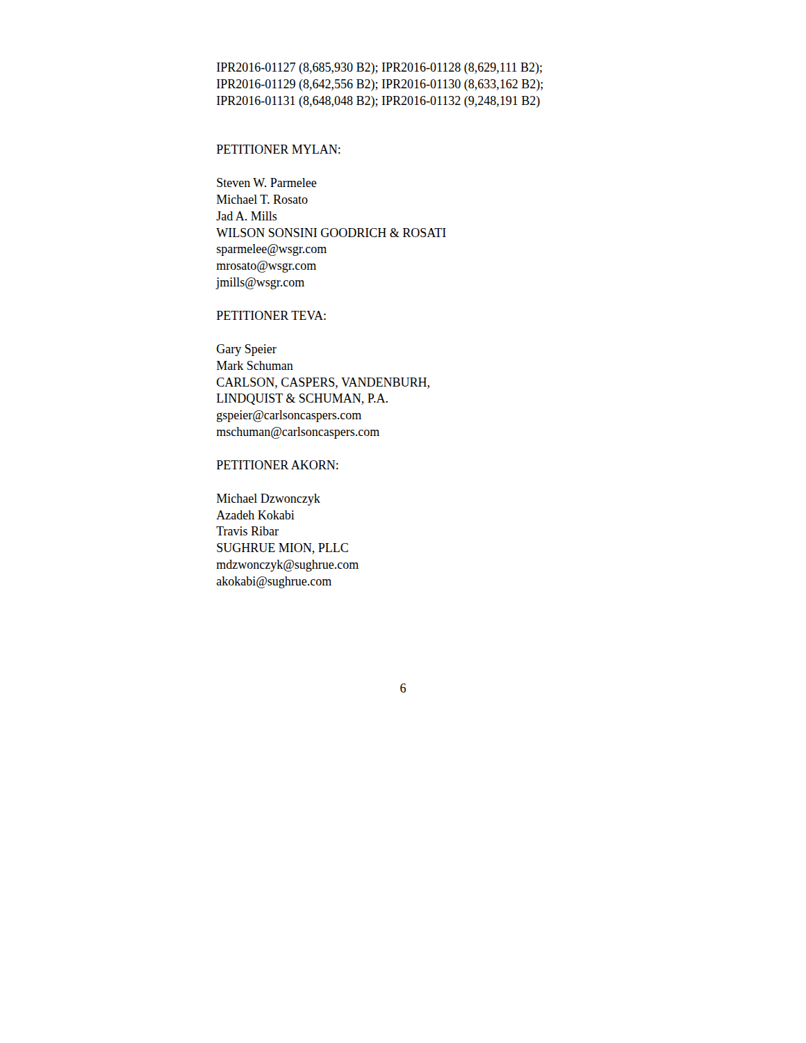IPR2016-01127 (8,685,930 B2); IPR2016-01128 (8,629,111 B2);
IPR2016-01129 (8,642,556 B2); IPR2016-01130 (8,633,162 B2);
IPR2016-01131 (8,648,048 B2); IPR2016-01132 (9,248,191 B2)
PETITIONER MYLAN:
Steven W. Parmelee
Michael T. Rosato
Jad A. Mills
WILSON SONSINI GOODRICH & ROSATI
sparmelee@wsgr.com
mrosato@wsgr.com
jmills@wsgr.com
PETITIONER TEVA:
Gary Speier
Mark Schuman
CARLSON, CASPERS, VANDENBURH,
LINDQUIST & SCHUMAN, P.A.
gspeier@carlsoncaspers.com
mschuman@carlsoncaspers.com
PETITIONER AKORN:
Michael Dzwonczyk
Azadeh Kokabi
Travis Ribar
SUGHRUE MION, PLLC
mdzwonczyk@sughrue.com
akokabi@sughrue.com
6